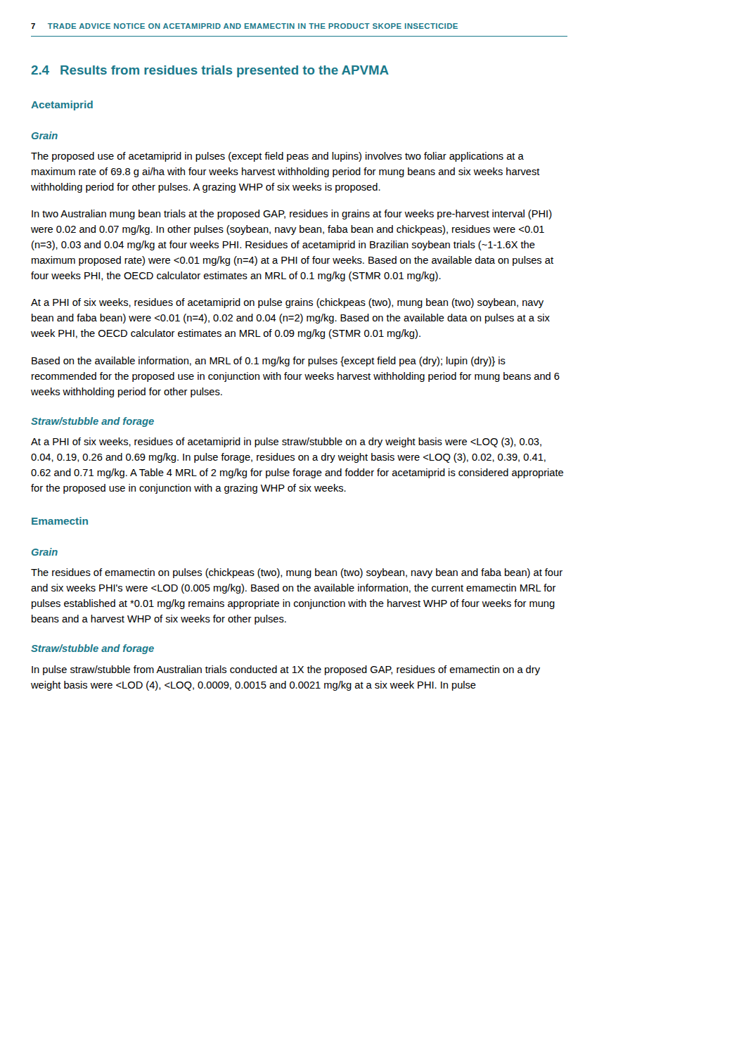7 Trade advice notice on acetamiprid and emamectin in the product Skope Insecticide
2.4 Results from residues trials presented to the APVMA
Acetamiprid
Grain
The proposed use of acetamiprid in pulses (except field peas and lupins) involves two foliar applications at a maximum rate of 69.8 g ai/ha with four weeks harvest withholding period for mung beans and six weeks harvest withholding period for other pulses. A grazing WHP of six weeks is proposed.
In two Australian mung bean trials at the proposed GAP, residues in grains at four weeks pre-harvest interval (PHI) were 0.02 and 0.07 mg/kg. In other pulses (soybean, navy bean, faba bean and chickpeas), residues were <0.01 (n=3), 0.03 and 0.04 mg/kg at four weeks PHI. Residues of acetamiprid in Brazilian soybean trials (~1-1.6X the maximum proposed rate) were <0.01 mg/kg (n=4) at a PHI of four weeks. Based on the available data on pulses at four weeks PHI, the OECD calculator estimates an MRL of 0.1 mg/kg (STMR 0.01 mg/kg).
At a PHI of six weeks, residues of acetamiprid on pulse grains (chickpeas (two), mung bean (two) soybean, navy bean and faba bean) were <0.01 (n=4), 0.02 and 0.04 (n=2) mg/kg. Based on the available data on pulses at a six week PHI, the OECD calculator estimates an MRL of 0.09 mg/kg (STMR 0.01 mg/kg).
Based on the available information, an MRL of 0.1 mg/kg for pulses {except field pea (dry); lupin (dry)} is recommended for the proposed use in conjunction with four weeks harvest withholding period for mung beans and 6 weeks withholding period for other pulses.
Straw/stubble and forage
At a PHI of six weeks, residues of acetamiprid in pulse straw/stubble on a dry weight basis were <LOQ (3), 0.03, 0.04, 0.19, 0.26 and 0.69 mg/kg. In pulse forage, residues on a dry weight basis were <LOQ (3), 0.02, 0.39, 0.41, 0.62 and 0.71 mg/kg. A Table 4 MRL of 2 mg/kg for pulse forage and fodder for acetamiprid is considered appropriate for the proposed use in conjunction with a grazing WHP of six weeks.
Emamectin
Grain
The residues of emamectin on pulses (chickpeas (two), mung bean (two) soybean, navy bean and faba bean) at four and six weeks PHI's were <LOD (0.005 mg/kg). Based on the available information, the current emamectin MRL for pulses established at *0.01 mg/kg remains appropriate in conjunction with the harvest WHP of four weeks for mung beans and a harvest WHP of six weeks for other pulses.
Straw/stubble and forage
In pulse straw/stubble from Australian trials conducted at 1X the proposed GAP, residues of emamectin on a dry weight basis were <LOD (4), <LOQ, 0.0009, 0.0015 and 0.0021 mg/kg at a six week PHI. In pulse